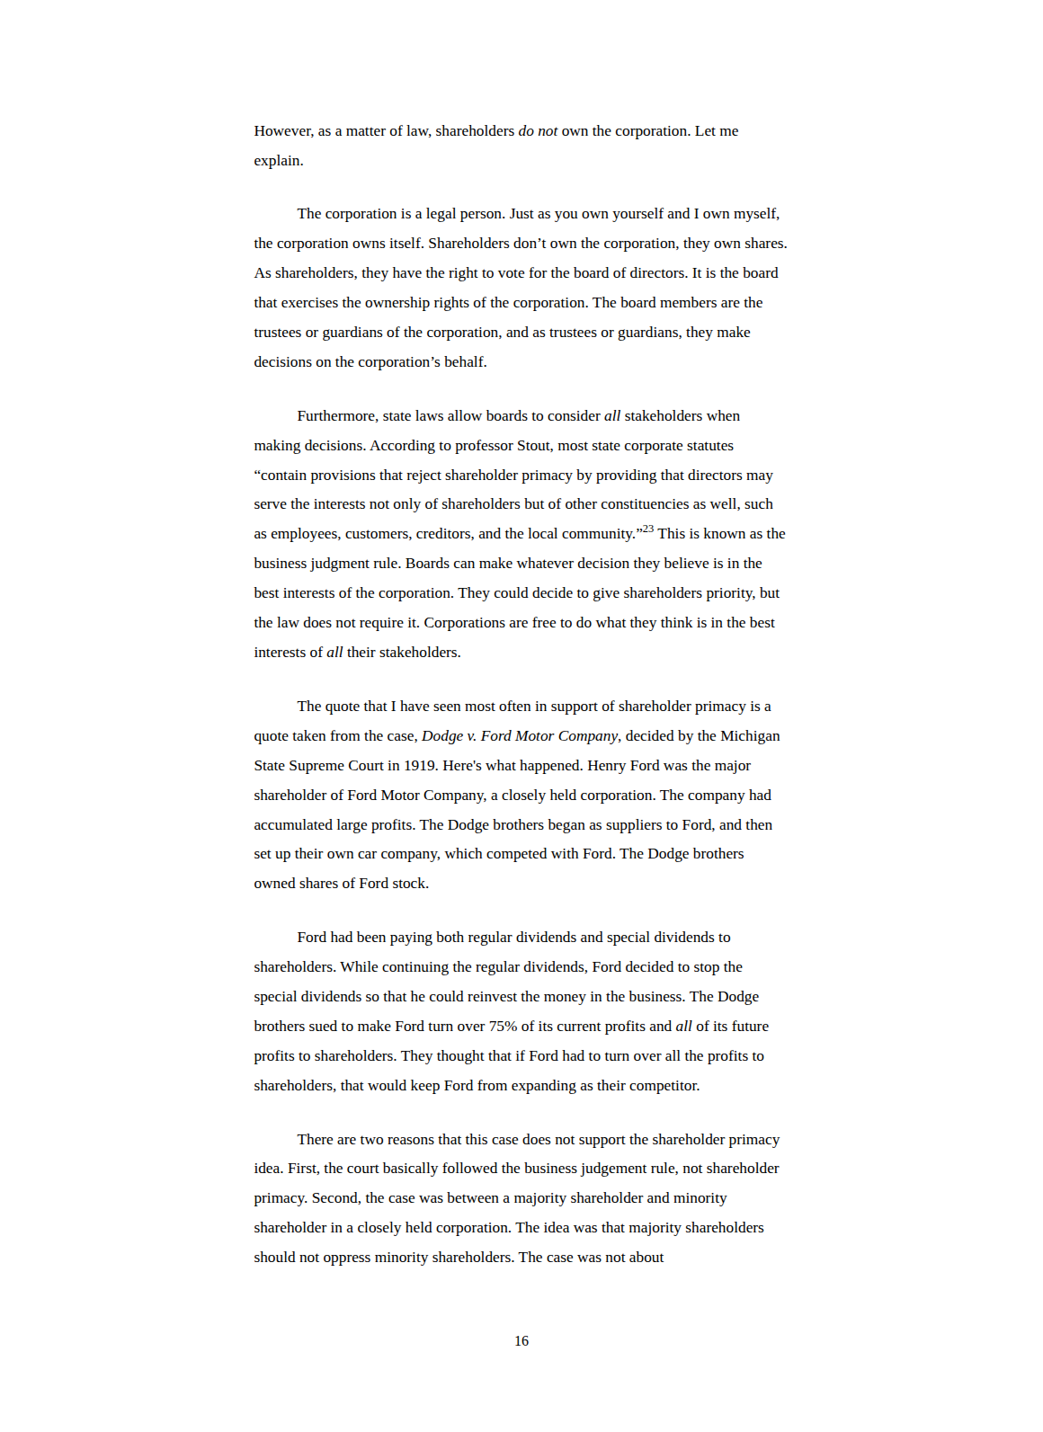However, as a matter of law, shareholders do not own the corporation. Let me explain.
The corporation is a legal person. Just as you own yourself and I own myself, the corporation owns itself. Shareholders don’t own the corporation, they own shares. As shareholders, they have the right to vote for the board of directors. It is the board that exercises the ownership rights of the corporation. The board members are the trustees or guardians of the corporation, and as trustees or guardians, they make decisions on the corporation’s behalf.
Furthermore, state laws allow boards to consider all stakeholders when making decisions. According to professor Stout, most state corporate statutes “contain provisions that reject shareholder primacy by providing that directors may serve the interests not only of shareholders but of other constituencies as well, such as employees, customers, creditors, and the local community.”23 This is known as the business judgment rule. Boards can make whatever decision they believe is in the best interests of the corporation. They could decide to give shareholders priority, but the law does not require it. Corporations are free to do what they think is in the best interests of all their stakeholders.
The quote that I have seen most often in support of shareholder primacy is a quote taken from the case, Dodge v. Ford Motor Company, decided by the Michigan State Supreme Court in 1919. Here's what happened. Henry Ford was the major shareholder of Ford Motor Company, a closely held corporation. The company had accumulated large profits. The Dodge brothers began as suppliers to Ford, and then set up their own car company, which competed with Ford. The Dodge brothers owned shares of Ford stock.
Ford had been paying both regular dividends and special dividends to shareholders. While continuing the regular dividends, Ford decided to stop the special dividends so that he could reinvest the money in the business. The Dodge brothers sued to make Ford turn over 75% of its current profits and all of its future profits to shareholders. They thought that if Ford had to turn over all the profits to shareholders, that would keep Ford from expanding as their competitor.
There are two reasons that this case does not support the shareholder primacy idea. First, the court basically followed the business judgement rule, not shareholder primacy. Second, the case was between a majority shareholder and minority shareholder in a closely held corporation. The idea was that majority shareholders should not oppress minority shareholders. The case was not about
16